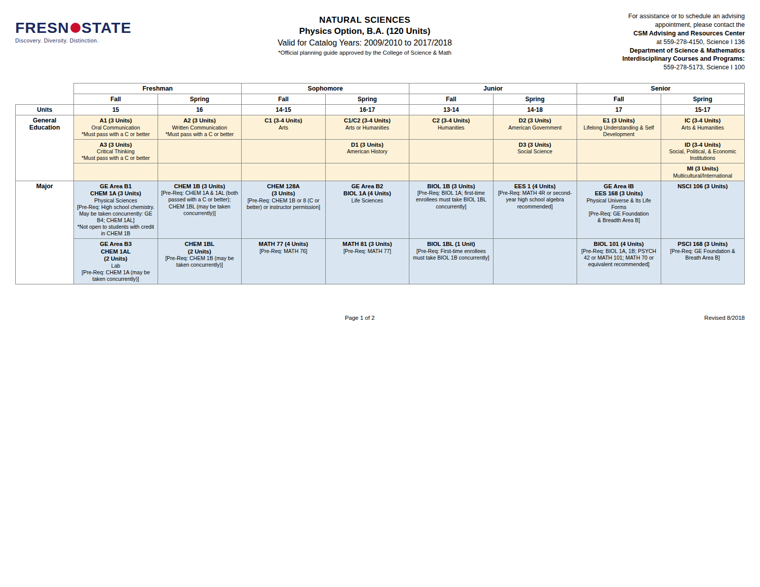FRESN STATE
Discovery. Diversity. Distinction.
NATURAL SCIENCES
Physics Option, B.A. (120 Units)
Valid for Catalog Years: 2009/2010 to 2017/2018
*Official planning guide approved by the College of Science & Math
For assistance or to schedule an advising
appointment, please contact the
CSM Advising and Resources Center
at 559-278-4150, Science I 136
Department of Science & Mathematics
Interdisciplinary Courses and Programs:
559-278-5173, Science I 100
| | Freshman | Sophomore | Junior | Senior |
| --- | --- | --- | --- | --- |
| | Fall | Spring | Fall | Spring | Fall | Spring | Fall | Spring |
| Units | 15 | 16 | 14-15 | 16-17 | 13-14 | 14-18 | 17 | 15-17 |
| General Education | A1 (3 Units) Oral Communication *Must pass with a C or better | A2 (3 Units) Written Communication *Must pass with a C or better | C1 (3-4 Units) Arts | C1/C2 (3-4 Units) Arts or Humanities | C2 (3-4 Units) Humanities | D2 (3 Units) American Government | E1 (3 Units) Lifelong Understanding & Self Development | IC (3-4 Units) Arts & Humanities |
| A3 (3 Units) Critical Thinking *Must pass with a C or better | | | D1 (3 Units) American History | | D3 (3 Units) Social Science | | ID (3-4 Units) Social, Political, & Economic Institutions |
| | | | | | | | MI (3 Units) Multicultural/International |
| Major | GE Area B1 CHEM 1A (3 Units) Physical Sciences [Pre-Req: High school chemistry. May be taken concurrently: GE B4; CHEM 1AL] *Not open to students with credit in CHEM 1B | CHEM 1B (3 Units) [Pre-Req: CHEM 1A & 1AL (both passed with a C or better); CHEM 1BL (may be taken concurrently)] | CHEM 128A (3 Units) [Pre-Req: CHEM 1B or 8 (C or better) or instructor permission] | GE Area B2 BIOL 1A (4 Units) Life Sciences | BIOL 1B (3 Units) [Pre-Req: BIOL 1A; first-time enrollees must take BIOL 1BL concurrently] | EES 1 (4 Units) [Pre-Req: MATH 4R or second-year high school algebra recommended] | GE Area IB EES 168 (3 Units) Physical Universe & Its Life Forms [Pre-Req: GE Foundation & Breadth Area B] | NSCI 106 (3 Units) |
| GE Area B3 CHEM 1AL (2 Units) Lab [Pre-Req: CHEM 1A (may be taken concurrently)] | CHEM 1BL (2 Units) [Pre-Req: CHEM 1B (may be taken concurrently)] | MATH 77 (4 Units) [Pre-Req: MATH 76] | MATH 81 (3 Units) [Pre-Req: MATH 77] | BIOL 1BL (1 Unit) [Pre-Req: First-time enrollees must take BIOL 1B concurrently] | | BIOL 101 (4 Units) [Pre-Req: BIOL 1A, 1B; PSYCH 42 or MATH 101; MATH 70 or equivalent recommended] | PSCI 168 (3 Units) [Pre-Req: GE Foundation & Breath Area B] |
Page 1 of 2
Revised 8/2018